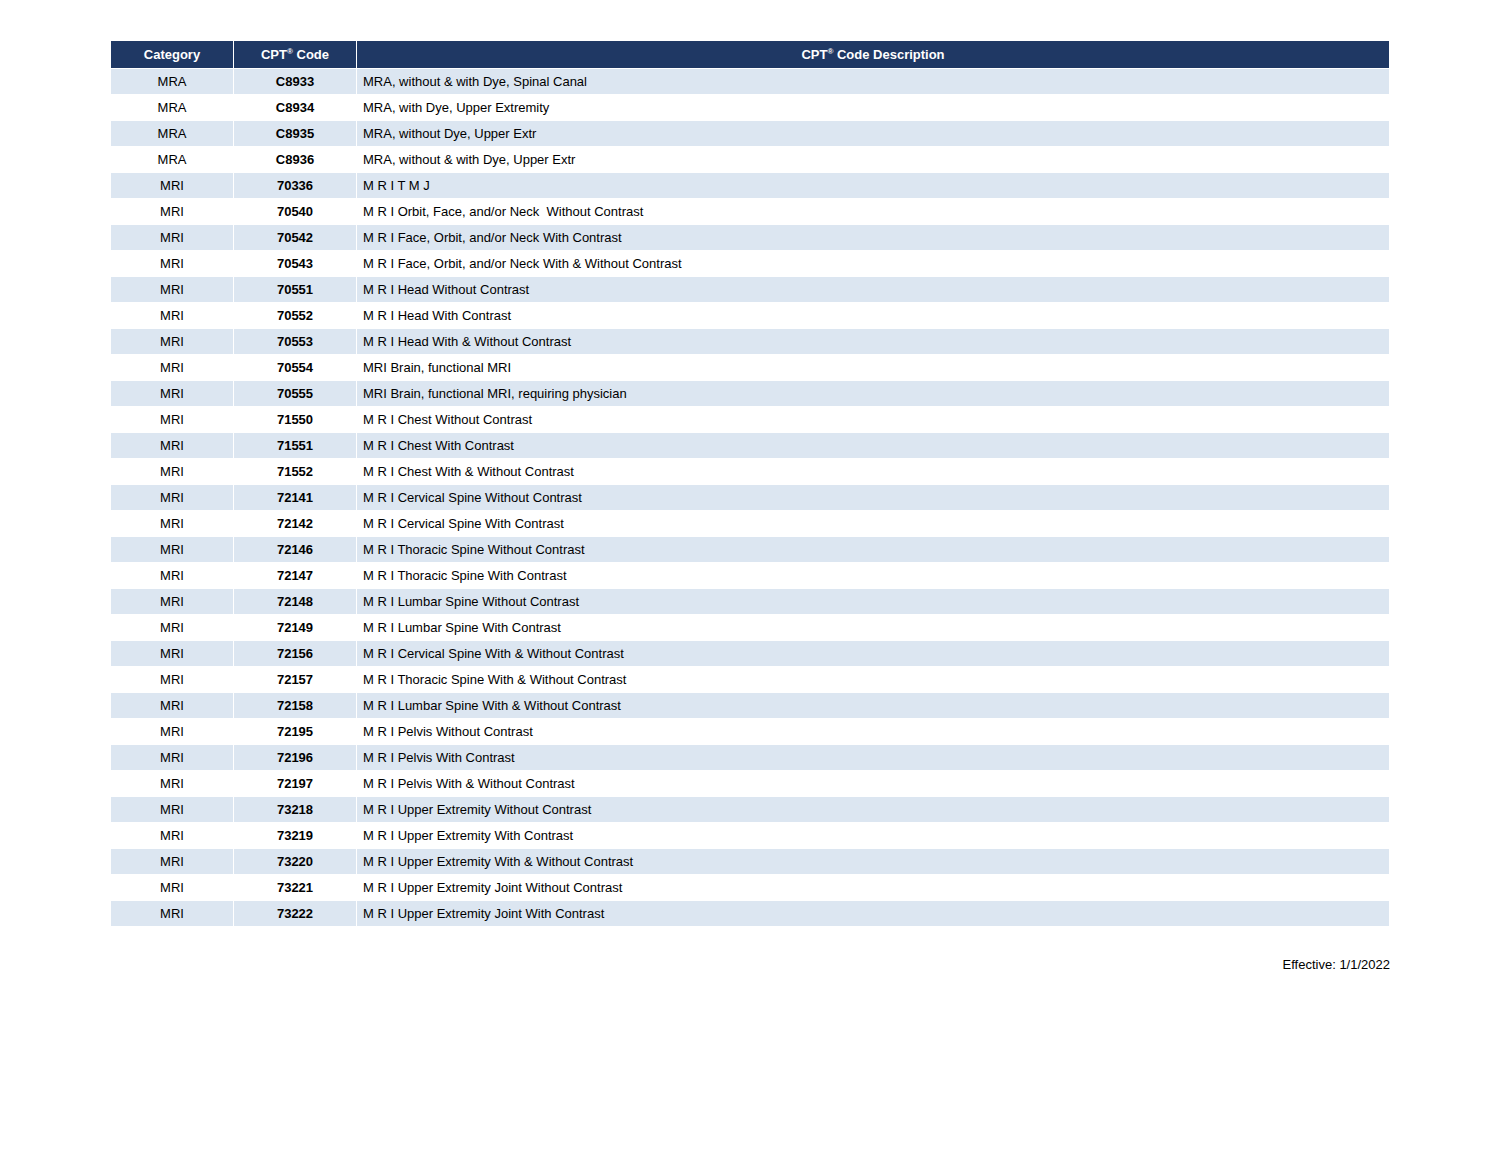| Category | CPT ® Code | CPT ® Code Description |
| --- | --- | --- |
| MRA | C8933 | MRA, without & with Dye, Spinal Canal |
| MRA | C8934 | MRA, with Dye, Upper Extremity |
| MRA | C8935 | MRA, without Dye, Upper Extr |
| MRA | C8936 | MRA, without & with Dye, Upper Extr |
| MRI | 70336 | M R I T M J |
| MRI | 70540 | M R I Orbit, Face, and/or Neck Without Contrast |
| MRI | 70542 | M R I Face, Orbit, and/or Neck With Contrast |
| MRI | 70543 | M R I Face, Orbit, and/or Neck With & Without Contrast |
| MRI | 70551 | M R I Head Without Contrast |
| MRI | 70552 | M R I Head With Contrast |
| MRI | 70553 | M R I Head With & Without Contrast |
| MRI | 70554 | MRI Brain, functional MRI |
| MRI | 70555 | MRI Brain, functional MRI, requiring physician |
| MRI | 71550 | M R I Chest Without Contrast |
| MRI | 71551 | M R I Chest With Contrast |
| MRI | 71552 | M R I Chest With & Without Contrast |
| MRI | 72141 | M R I Cervical Spine Without Contrast |
| MRI | 72142 | M R I Cervical Spine With Contrast |
| MRI | 72146 | M R I Thoracic Spine Without Contrast |
| MRI | 72147 | M R I Thoracic Spine With Contrast |
| MRI | 72148 | M R I Lumbar Spine Without Contrast |
| MRI | 72149 | M R I Lumbar Spine With Contrast |
| MRI | 72156 | M R I Cervical Spine With & Without Contrast |
| MRI | 72157 | M R I Thoracic Spine With & Without Contrast |
| MRI | 72158 | M R I Lumbar Spine With & Without Contrast |
| MRI | 72195 | M R I Pelvis Without Contrast |
| MRI | 72196 | M R I Pelvis With Contrast |
| MRI | 72197 | M R I Pelvis With & Without Contrast |
| MRI | 73218 | M R I Upper Extremity Without Contrast |
| MRI | 73219 | M R I Upper Extremity With Contrast |
| MRI | 73220 | M R I Upper Extremity With & Without Contrast |
| MRI | 73221 | M R I Upper Extremity Joint Without Contrast |
| MRI | 73222 | M R I Upper Extremity Joint With Contrast |
Effective: 1/1/2022